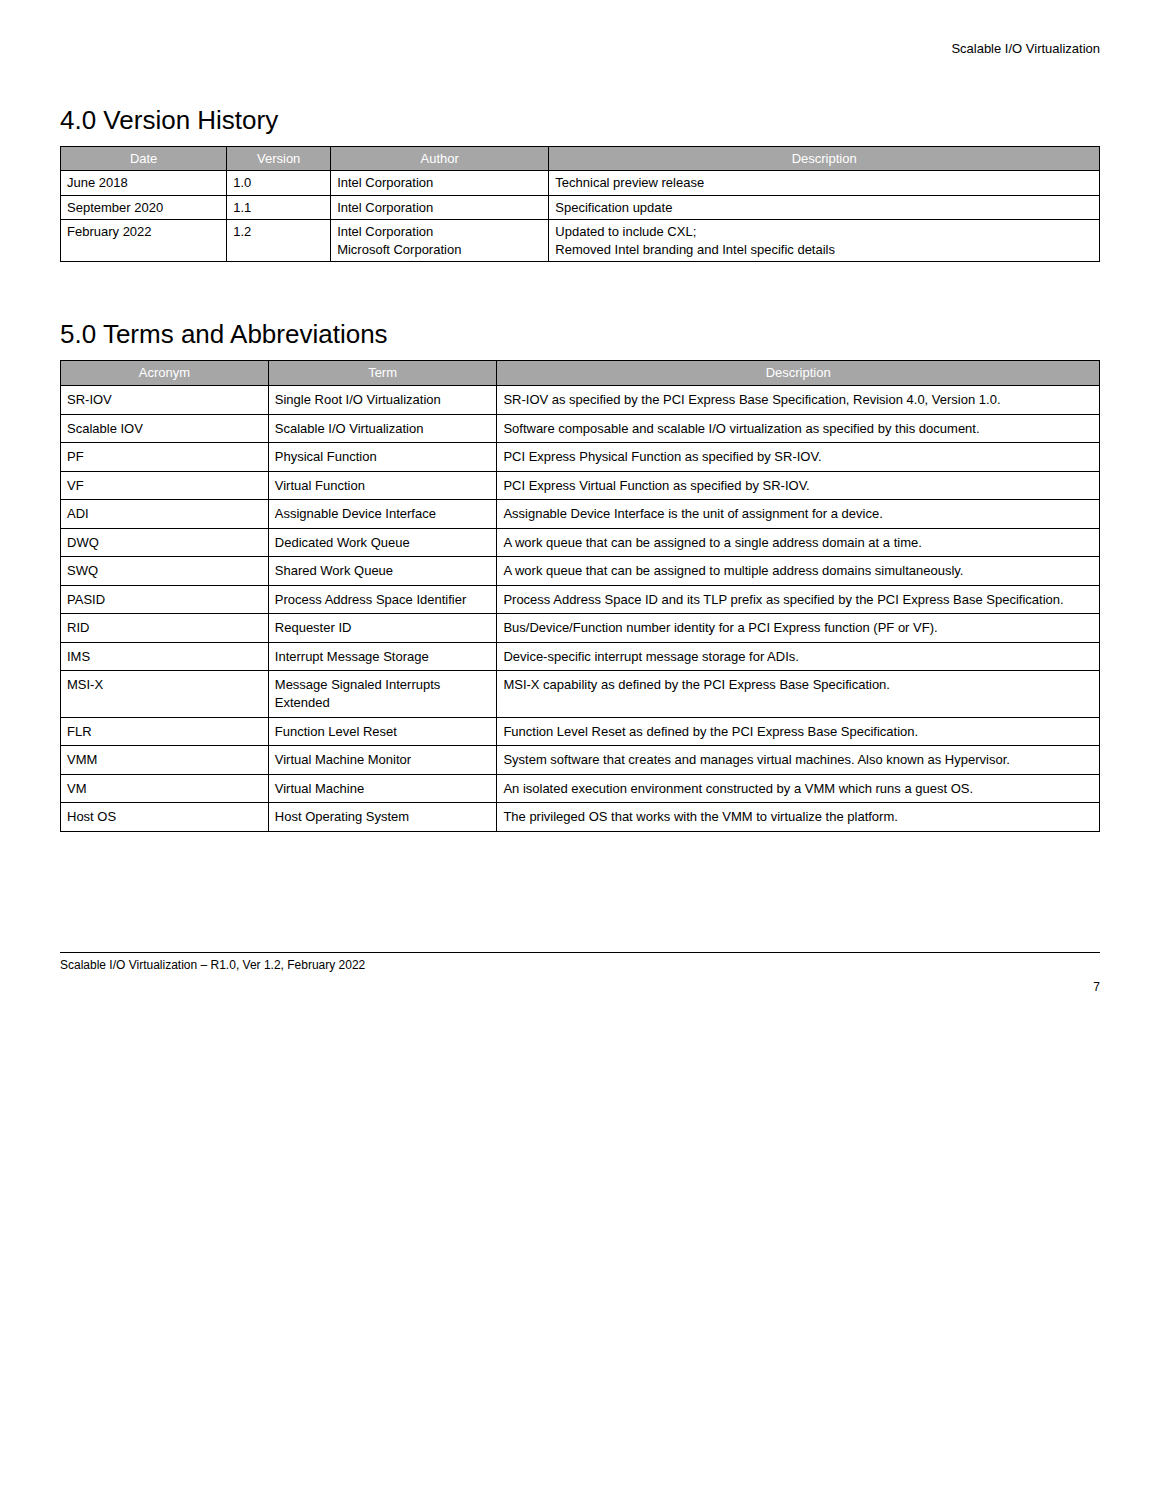Scalable I/O Virtualization
4.0 Version History
| Date | Version | Author | Description |
| --- | --- | --- | --- |
| June 2018 | 1.0 | Intel Corporation | Technical preview release |
| September 2020 | 1.1 | Intel Corporation | Specification update |
| February 2022 | 1.2 | Intel Corporation Microsoft Corporation | Updated to include CXL; Removed Intel branding and Intel specific details |
5.0 Terms and Abbreviations
| Acronym | Term | Description |
| --- | --- | --- |
| SR-IOV | Single Root I/O Virtualization | SR-IOV as specified by the PCI Express Base Specification, Revision 4.0, Version 1.0. |
| Scalable IOV | Scalable I/O Virtualization | Software composable and scalable I/O virtualization as specified by this document. |
| PF | Physical Function | PCI Express Physical Function as specified by SR-IOV. |
| VF | Virtual Function | PCI Express Virtual Function as specified by SR-IOV. |
| ADI | Assignable Device Interface | Assignable Device Interface is the unit of assignment for a device. |
| DWQ | Dedicated Work Queue | A work queue that can be assigned to a single address domain at a time. |
| SWQ | Shared Work Queue | A work queue that can be assigned to multiple address domains simultaneously. |
| PASID | Process Address Space Identifier | Process Address Space ID and its TLP prefix as specified by the PCI Express Base Specification. |
| RID | Requester ID | Bus/Device/Function number identity for a PCI Express function (PF or VF). |
| IMS | Interrupt Message Storage | Device-specific interrupt message storage for ADIs. |
| MSI-X | Message Signaled Interrupts Extended | MSI-X capability as defined by the PCI Express Base Specification. |
| FLR | Function Level Reset | Function Level Reset as defined by the PCI Express Base Specification. |
| VMM | Virtual Machine Monitor | System software that creates and manages virtual machines. Also known as Hypervisor. |
| VM | Virtual Machine | An isolated execution environment constructed by a VMM which runs a guest OS. |
| Host OS | Host Operating System | The privileged OS that works with the VMM to virtualize the platform. |
Scalable I/O Virtualization – R1.0, Ver 1.2, February 2022
7